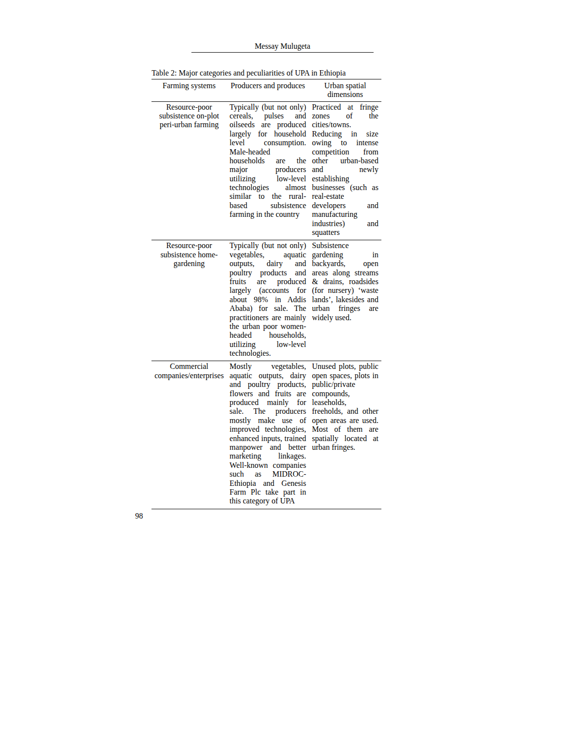Messay Mulugeta
Table 2: Major categories and peculiarities of UPA in Ethiopia
| Farming systems | Producers and produces | Urban spatial dimensions |
| --- | --- | --- |
| Resource-poor subsistence on-plot peri-urban farming | Typically (but not only) cereals, pulses and oilseeds are produced largely for household level consumption. Male-headed households are the major producers utilizing low-level technologies almost similar to the rural-based subsistence farming in the country | Practiced at fringe zones of the cities/towns. Reducing in size owing to intense competition from other urban-based and newly establishing businesses (such as real-estate developers and manufacturing industries) and squatters |
| Resource-poor subsistence home-gardening | Typically (but not only) vegetables, aquatic outputs, dairy and poultry products and fruits are produced largely (accounts for about 98% in Addis Ababa) for sale. The practitioners are mainly the urban poor women-headed households, utilizing low-level technologies. | Subsistence gardening in backyards, open areas along streams & drains, roadsides (for nursery) ‘waste lands’, lakesides and urban fringes are widely used. |
| Commercial companies/enterprises | Mostly vegetables, aquatic outputs, dairy and poultry products, flowers and fruits are produced mainly for sale. The producers mostly make use of improved technologies, enhanced inputs, trained manpower and better marketing linkages. Well-known companies such as MIDROC-Ethiopia and Genesis Farm Plc take part in this category of UPA | Unused plots, public open spaces, plots in public/private compounds, leaseholds, freeholds, and other open areas are used. Most of them are spatially located at urban fringes. |
98